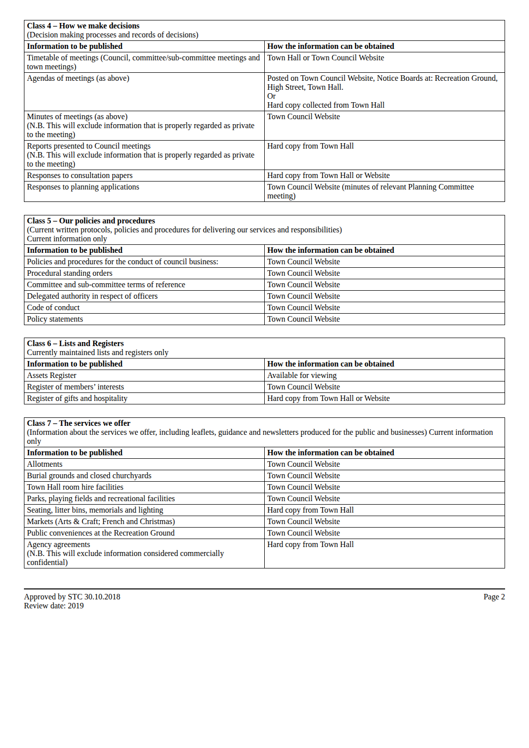| Class 4 – How we make decisions (Decision making processes and records of decisions) |
| Information to be published | How the information can be obtained |
| Timetable of meetings (Council, committee/sub-committee meetings and town meetings) | Town Hall or Town Council Website |
| Agendas of meetings (as above) | Posted on Town Council Website, Notice Boards at: Recreation Ground, High Street, Town Hall. Or Hard copy collected from Town Hall |
| Minutes of meetings (as above) (N.B. This will exclude information that is properly regarded as private to the meeting) | Town Council Website |
| Reports presented to Council meetings (N.B. This will exclude information that is properly regarded as private to the meeting) | Hard copy from Town Hall |
| Responses to consultation papers | Hard copy from Town Hall or Website |
| Responses to planning applications | Town Council Website (minutes of relevant Planning Committee meeting) |
| Class 5 – Our policies and procedures (Current written protocols, policies and procedures for delivering our services and responsibilities) Current information only |
| Information to be published | How the information can be obtained |
| Policies and procedures for the conduct of council business: | Town Council Website |
| Procedural standing orders | Town Council Website |
| Committee and sub-committee terms of reference | Town Council Website |
| Delegated authority in respect of officers | Town Council Website |
| Code of conduct | Town Council Website |
| Policy statements | Town Council Website |
| Class 6 – Lists and Registers Currently maintained lists and registers only |
| Information to be published | How the information can be obtained |
| Assets Register | Available for viewing |
| Register of members’ interests | Town Council Website |
| Register of gifts and hospitality | Hard copy from Town Hall or Website |
| Class 7 – The services we offer (Information about the services we offer, including leaflets, guidance and newsletters produced for the public and businesses) Current information only |
| Information to be published | How the information can be obtained |
| Allotments | Town Council Website |
| Burial grounds and closed churchyards | Town Council Website |
| Town Hall room hire facilities | Town Council Website |
| Parks, playing fields and recreational facilities | Town Council Website |
| Seating, litter bins, memorials and lighting | Hard copy from Town Hall |
| Markets (Arts & Craft; French and Christmas) | Town Council Website |
| Public conveniences at the Recreation Ground | Town Council Website |
| Agency agreements (N.B. This will exclude information considered commercially confidential) | Hard copy from Town Hall |
Approved by STC 30.10.2018 Review date: 2019
Page 2